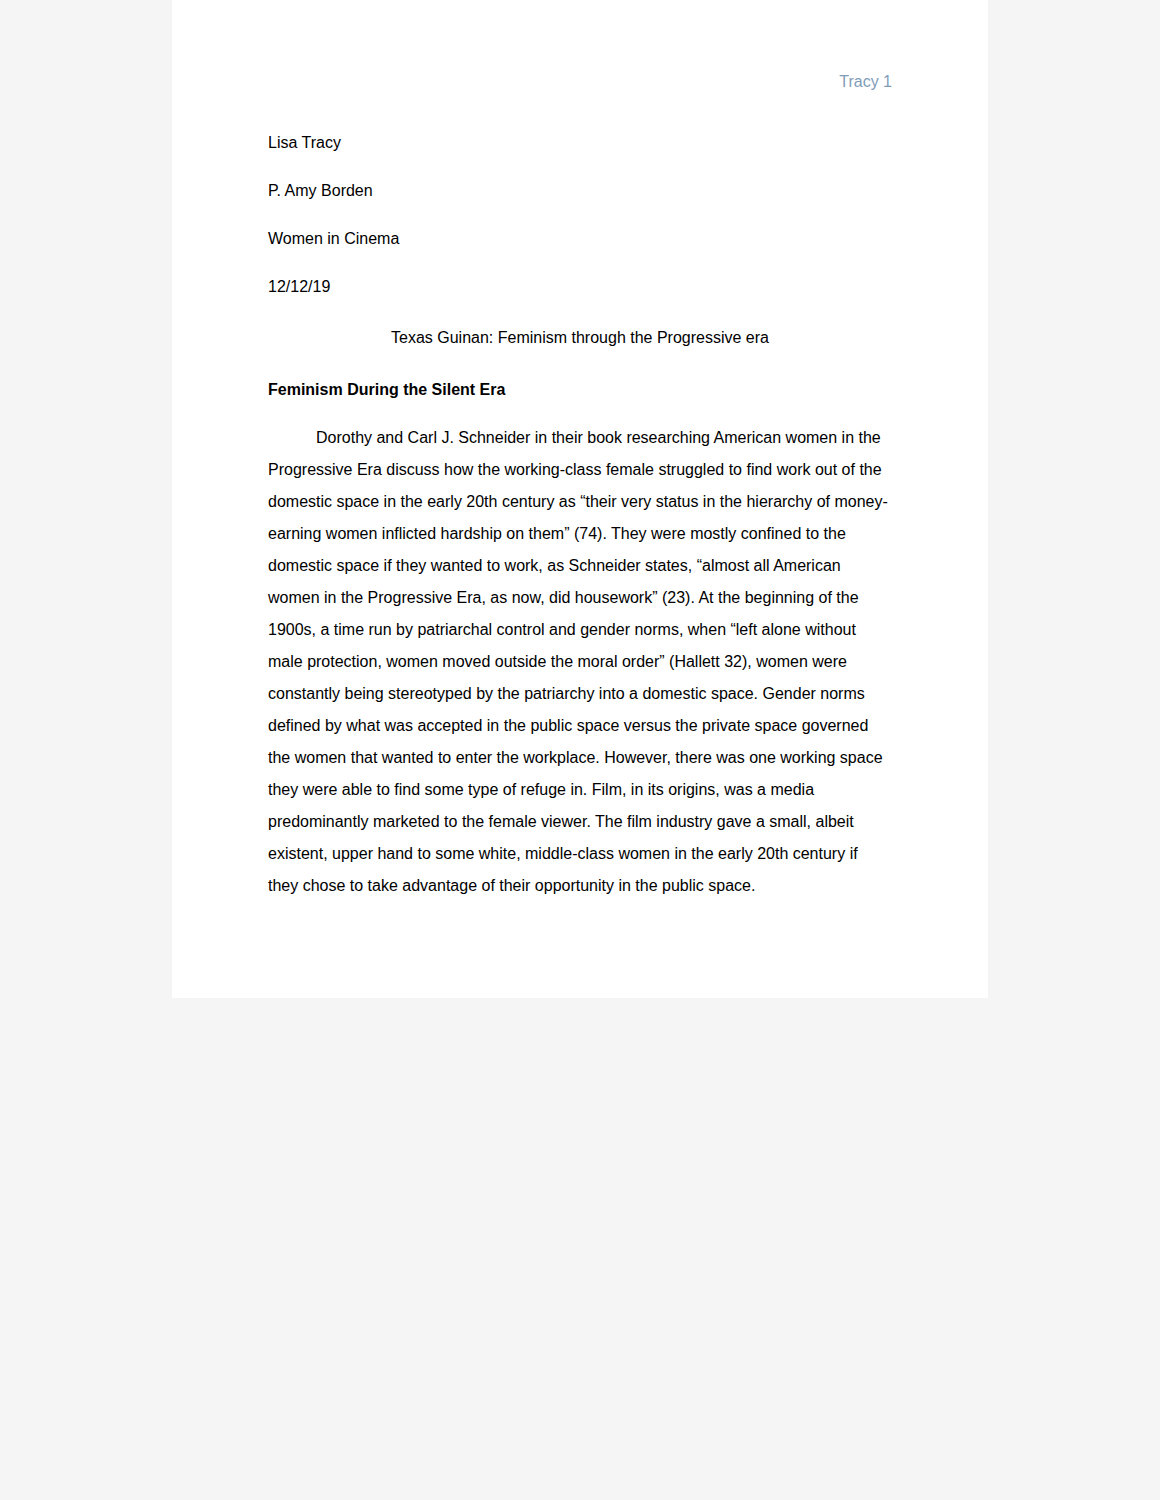Tracy 1
Lisa Tracy
P. Amy Borden
Women in Cinema
12/12/19
Texas Guinan: Feminism through the Progressive era
Feminism During the Silent Era
Dorothy and Carl J. Schneider in their book researching American women in the Progressive Era discuss how the working-class female struggled to find work out of the domestic space in the early 20th century as “their very status in the hierarchy of money-earning women inflicted hardship on them” (74). They were mostly confined to the domestic space if they wanted to work, as Schneider states, “almost all American women in the Progressive Era, as now, did housework” (23). At the beginning of the 1900s, a time run by patriarchal control and gender norms, when “left alone without male protection, women moved outside the moral order” (Hallett 32), women were constantly being stereotyped by the patriarchy into a domestic space. Gender norms defined by what was accepted in the public space versus the private space governed the women that wanted to enter the workplace. However, there was one working space they were able to find some type of refuge in. Film, in its origins, was a media predominantly marketed to the female viewer. The film industry gave a small, albeit existent, upper hand to some white, middle-class women in the early 20th century if they chose to take advantage of their opportunity in the public space.